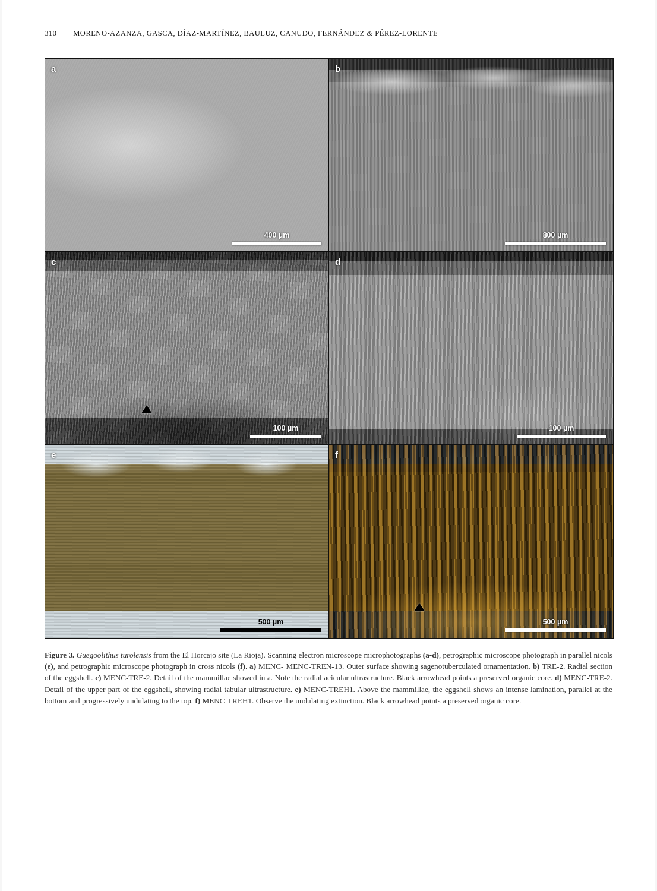310 Moreno-Azanza, Gasca, Díaz-Martínez, Bauluz, Canudo, Fernández & Pérez-Lorente
a 400 µm
b 800 µm
c 100 µm
d 100 µm
e 500 µm
f 500 µm
Figure 3. Guegoolithus turolensis from the El Horcajo site (La Rioja). Scanning electron microscope microphotographs (a-d), petrographic microscope photograph in parallel nicols (e), and petrographic microscope photograph in cross nicols (f). a) MENC- MENC-TREN-13. Outer surface showing sagenotuberculated ornamentation. b) TRE-2. Radial section of the eggshell. c) MENC-TRE-2. Detail of the mammillae showed in a. Note the radial acicular ultrastructure. Black arrowhead points a preserved organic core. d) MENC-TRE-2. Detail of the upper part of the eggshell, showing radial tabular ultrastructure. e) MENC-TREH1. Above the mammillae, the eggshell shows an intense lamination, parallel at the bottom and progressively undulating to the top. f) MENC-TREH1. Observe the undulating extinction. Black arrowhead points a preserved organic core.